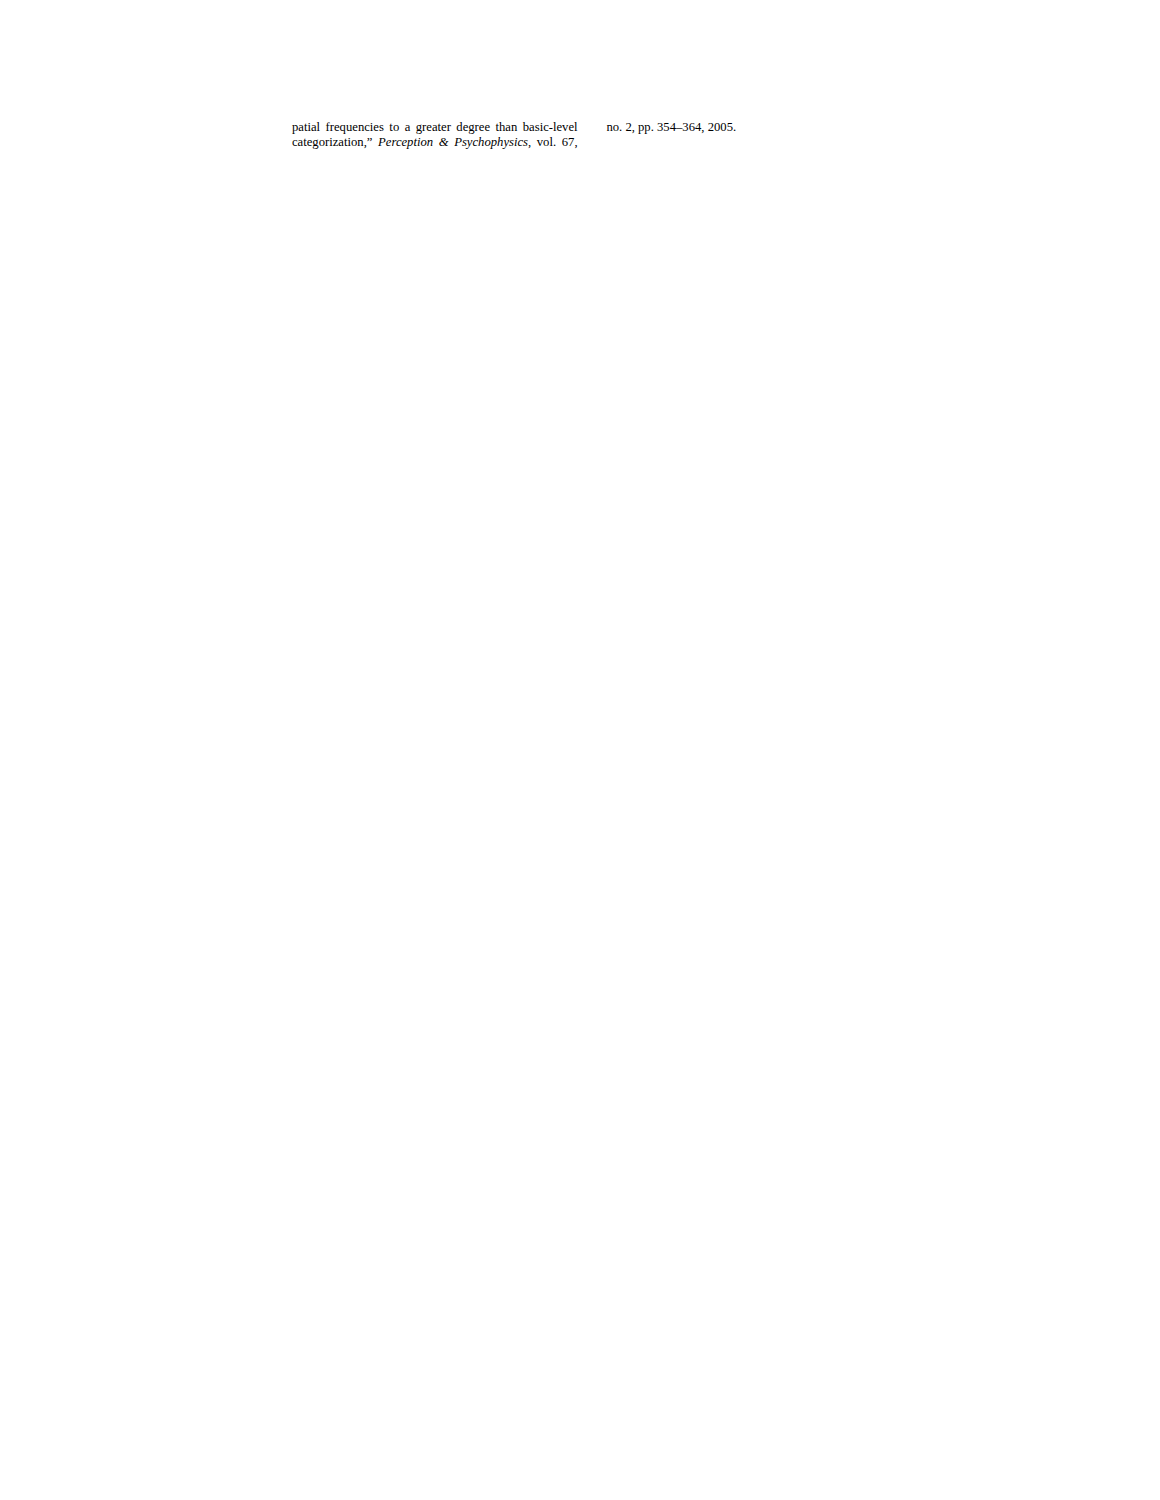patial frequencies to a greater degree than basic-level categorization,” Perception & Psychophysics, vol. 67, no. 2, pp. 354–364, 2005.